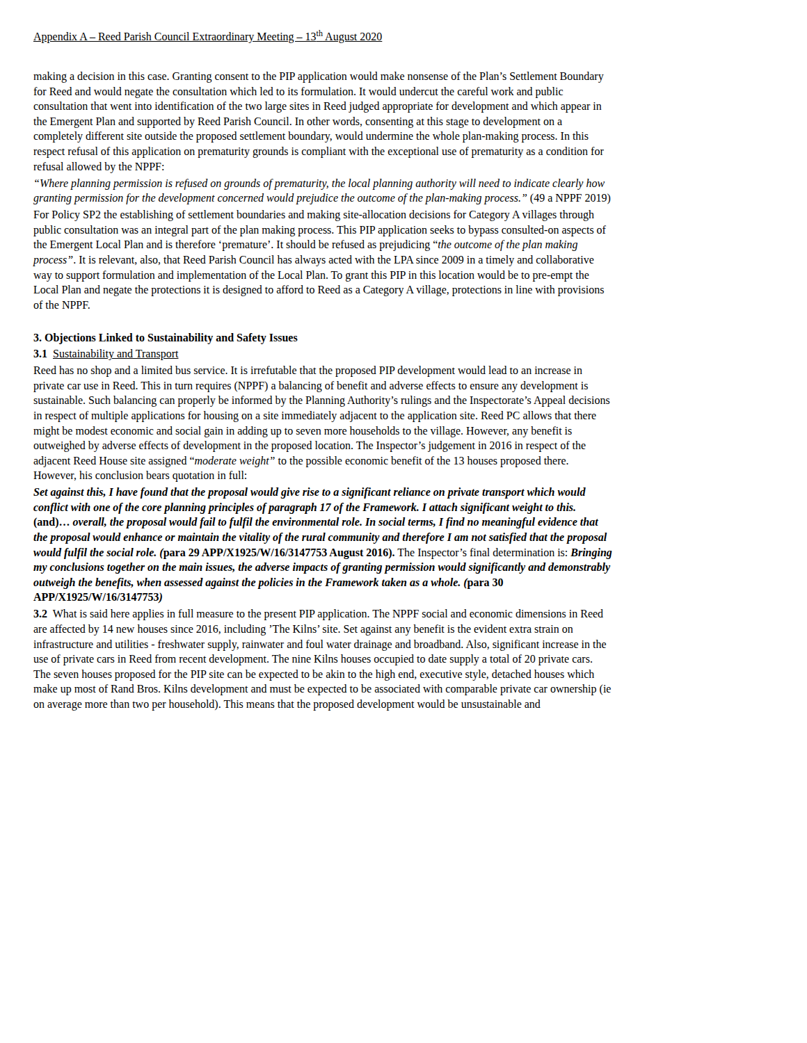Appendix A – Reed Parish Council Extraordinary Meeting – 13th August 2020
making a decision in this case. Granting consent to the PIP application would make nonsense of the Plan’s Settlement Boundary for Reed and would negate the consultation which led to its formulation. It would undercut the careful work and public consultation that went into identification of the two large sites in Reed judged appropriate for development and which appear in the Emergent Plan and supported by Reed Parish Council. In other words, consenting at this stage to development on a completely different site outside the proposed settlement boundary, would undermine the whole plan-making process. In this respect refusal of this application on prematurity grounds is compliant with the exceptional use of prematurity as a condition for refusal allowed by the NPPF:
“Where planning permission is refused on grounds of prematurity, the local planning authority will need to indicate clearly how granting permission for the development concerned would prejudice the outcome of the plan-making process.” (49 a NPPF 2019)
For Policy SP2 the establishing of settlement boundaries and making site-allocation decisions for Category A villages through public consultation was an integral part of the plan making process. This PIP application seeks to bypass consulted-on aspects of the Emergent Local Plan and is therefore ‘premature’. It should be refused as prejudicing “the outcome of the plan making process”. It is relevant, also, that Reed Parish Council has always acted with the LPA since 2009 in a timely and collaborative way to support formulation and implementation of the Local Plan. To grant this PIP in this location would be to pre-empt the Local Plan and negate the protections it is designed to afford to Reed as a Category A village, protections in line with provisions of the NPPF.
3. Objections Linked to Sustainability and Safety Issues
3.1 Sustainability and Transport
Reed has no shop and a limited bus service. It is irrefutable that the proposed PIP development would lead to an increase in private car use in Reed. This in turn requires (NPPF) a balancing of benefit and adverse effects to ensure any development is sustainable. Such balancing can properly be informed by the Planning Authority’s rulings and the Inspectorate’s Appeal decisions in respect of multiple applications for housing on a site immediately adjacent to the application site. Reed PC allows that there might be modest economic and social gain in adding up to seven more households to the village. However, any benefit is outweighed by adverse effects of development in the proposed location. The Inspector’s judgement in 2016 in respect of the adjacent Reed House site assigned “moderate weight” to the possible economic benefit of the 13 houses proposed there. However, his conclusion bears quotation in full:
Set against this, I have found that the proposal would give rise to a significant reliance on private transport which would conflict with one of the core planning principles of paragraph 17 of the Framework. I attach significant weight to this. (and)… overall, the proposal would fail to fulfil the environmental role. In social terms, I find no meaningful evidence that the proposal would enhance or maintain the vitality of the rural community and therefore I am not satisfied that the proposal would fulfil the social role. (para 29 APP/X1925/W/16/3147753 August 2016). The Inspector’s final determination is: Bringing my conclusions together on the main issues, the adverse impacts of granting permission would significantly and demonstrably outweigh the benefits, when assessed against the policies in the Framework taken as a whole. (para 30 APP/X1925/W/16/3147753)
3.2 What is said here applies in full measure to the present PIP application. The NPPF social and economic dimensions in Reed are affected by 14 new houses since 2016, including ’The Kilns’ site. Set against any benefit is the evident extra strain on infrastructure and utilities - freshwater supply, rainwater and foul water drainage and broadband. Also, significant increase in the use of private cars in Reed from recent development. The nine Kilns houses occupied to date supply a total of 20 private cars. The seven houses proposed for the PIP site can be expected to be akin to the high end, executive style, detached houses which make up most of Rand Bros. Kilns development and must be expected to be associated with comparable private car ownership (ie on average more than two per household). This means that the proposed development would be unsustainable and